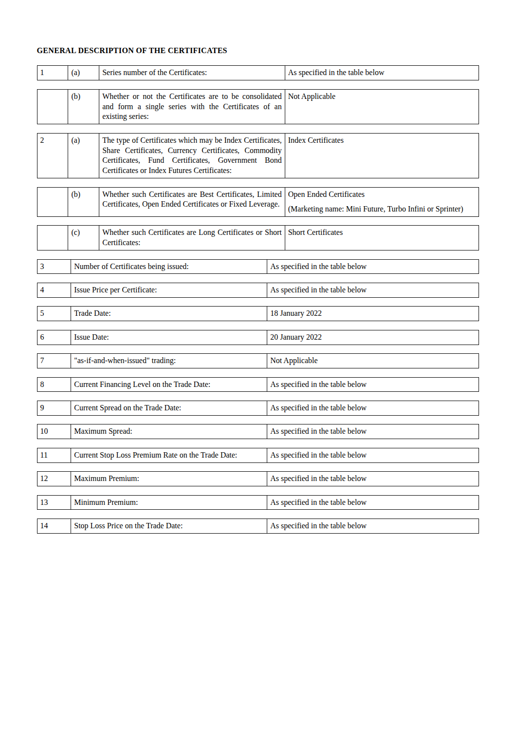GENERAL DESCRIPTION OF THE CERTIFICATES
| 1 | (a) | Series number of the Certificates: | As specified in the table below |
| | (b) | Whether or not the Certificates are to be consolidated and form a single series with the Certificates of an existing series: | Not Applicable |
| 2 | (a) | The type of Certificates which may be Index Certificates, Share Certificates, Currency Certificates, Commodity Certificates, Fund Certificates, Government Bond Certificates or Index Futures Certificates: | Index Certificates |
| | (b) | Whether such Certificates are Best Certificates, Limited Certificates, Open Ended Certificates or Fixed Leverage. | Open Ended Certificates (Marketing name: Mini Future, Turbo Infini or Sprinter) |
| | (c) | Whether such Certificates are Long Certificates or Short Certificates: | Short Certificates |
| 3 | Number of Certificates being issued: | As specified in the table below |
| 4 | Issue Price per Certificate: | As specified in the table below |
| 5 | Trade Date: | 18 January 2022 |
| 6 | Issue Date: | 20 January 2022 |
| 7 | "as-if-and-when-issued" trading: | Not Applicable |
| 8 | Current Financing Level on the Trade Date: | As specified in the table below |
| 9 | Current Spread on the Trade Date: | As specified in the table below |
| 10 | Maximum Spread: | As specified in the table below |
| 11 | Current Stop Loss Premium Rate on the Trade Date: | As specified in the table below |
| 12 | Maximum Premium: | As specified in the table below |
| 13 | Minimum Premium: | As specified in the table below |
| 14 | Stop Loss Price on the Trade Date: | As specified in the table below |